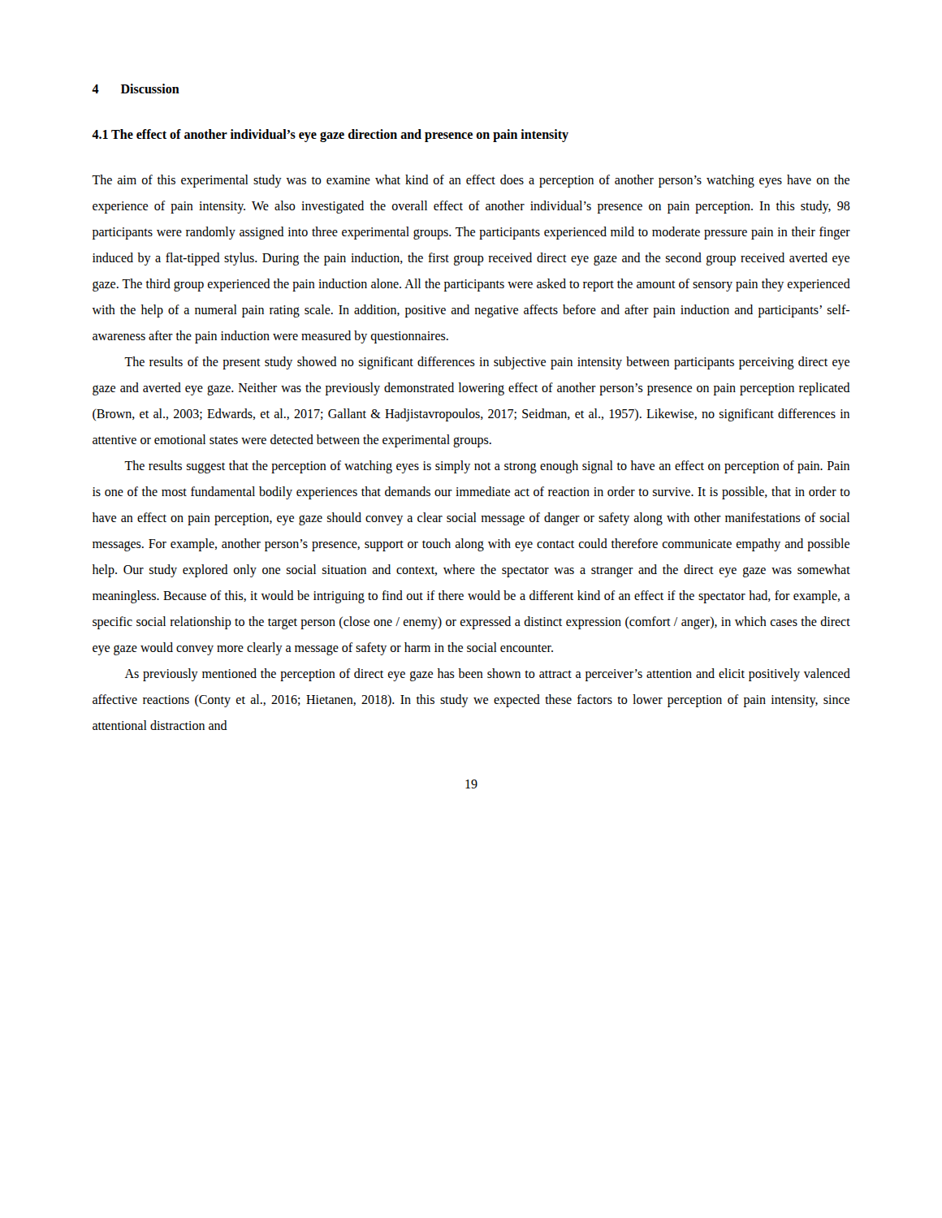4 Discussion
4.1 The effect of another individual’s eye gaze direction and presence on pain intensity
The aim of this experimental study was to examine what kind of an effect does a perception of another person’s watching eyes have on the experience of pain intensity. We also investigated the overall effect of another individual’s presence on pain perception. In this study, 98 participants were randomly assigned into three experimental groups. The participants experienced mild to moderate pressure pain in their finger induced by a flat-tipped stylus. During the pain induction, the first group received direct eye gaze and the second group received averted eye gaze. The third group experienced the pain induction alone. All the participants were asked to report the amount of sensory pain they experienced with the help of a numeral pain rating scale. In addition, positive and negative affects before and after pain induction and participants’ self-awareness after the pain induction were measured by questionnaires.
The results of the present study showed no significant differences in subjective pain intensity between participants perceiving direct eye gaze and averted eye gaze. Neither was the previously demonstrated lowering effect of another person’s presence on pain perception replicated (Brown, et al., 2003; Edwards, et al., 2017; Gallant & Hadjistavropoulos, 2017; Seidman, et al., 1957). Likewise, no significant differences in attentive or emotional states were detected between the experimental groups.
The results suggest that the perception of watching eyes is simply not a strong enough signal to have an effect on perception of pain. Pain is one of the most fundamental bodily experiences that demands our immediate act of reaction in order to survive. It is possible, that in order to have an effect on pain perception, eye gaze should convey a clear social message of danger or safety along with other manifestations of social messages. For example, another person’s presence, support or touch along with eye contact could therefore communicate empathy and possible help. Our study explored only one social situation and context, where the spectator was a stranger and the direct eye gaze was somewhat meaningless. Because of this, it would be intriguing to find out if there would be a different kind of an effect if the spectator had, for example, a specific social relationship to the target person (close one / enemy) or expressed a distinct expression (comfort / anger), in which cases the direct eye gaze would convey more clearly a message of safety or harm in the social encounter.
As previously mentioned the perception of direct eye gaze has been shown to attract a perceiver’s attention and elicit positively valenced affective reactions (Conty et al., 2016; Hietanen, 2018). In this study we expected these factors to lower perception of pain intensity, since attentional distraction and
19